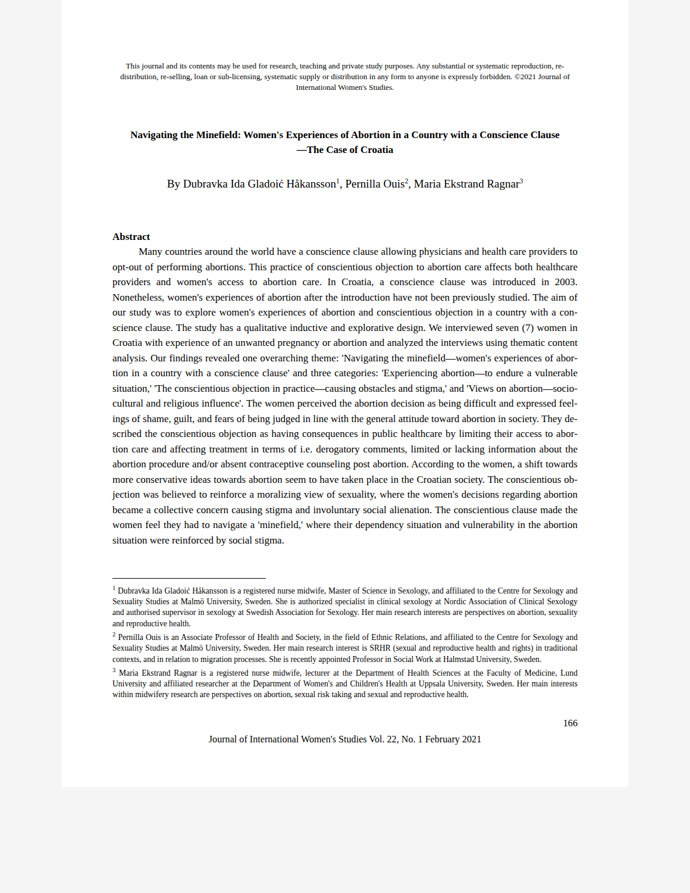This journal and its contents may be used for research, teaching and private study purposes. Any substantial or systematic reproduction, re-distribution, re-selling, loan or sub-licensing, systematic supply or distribution in any form to anyone is expressly forbidden. ©2021 Journal of International Women's Studies.
Navigating the Minefield: Women's Experiences of Abortion in a Country with a Conscience Clause—The Case of Croatia
By Dubravka Ida Gladoić Håkansson1, Pernilla Ouis2, Maria Ekstrand Ragnar3
Abstract
Many countries around the world have a conscience clause allowing physicians and health care providers to opt-out of performing abortions. This practice of conscientious objection to abortion care affects both healthcare providers and women's access to abortion care. In Croatia, a conscience clause was introduced in 2003. Nonetheless, women's experiences of abortion after the introduction have not been previously studied. The aim of our study was to explore women's experiences of abortion and conscientious objection in a country with a conscience clause. The study has a qualitative inductive and explorative design. We interviewed seven (7) women in Croatia with experience of an unwanted pregnancy or abortion and analyzed the interviews using thematic content analysis. Our findings revealed one overarching theme: 'Navigating the minefield—women's experiences of abortion in a country with a conscience clause' and three categories: 'Experiencing abortion—to endure a vulnerable situation,' 'The conscientious objection in practice—causing obstacles and stigma,' and 'Views on abortion—socio-cultural and religious influence'. The women perceived the abortion decision as being difficult and expressed feelings of shame, guilt, and fears of being judged in line with the general attitude toward abortion in society. They described the conscientious objection as having consequences in public healthcare by limiting their access to abortion care and affecting treatment in terms of i.e. derogatory comments, limited or lacking information about the abortion procedure and/or absent contraceptive counseling post abortion. According to the women, a shift towards more conservative ideas towards abortion seem to have taken place in the Croatian society. The conscientious objection was believed to reinforce a moralizing view of sexuality, where the women's decisions regarding abortion became a collective concern causing stigma and involuntary social alienation. The conscientious clause made the women feel they had to navigate a 'minefield,' where their dependency situation and vulnerability in the abortion situation were reinforced by social stigma.
1 Dubravka Ida Gladoić Håkansson is a registered nurse midwife, Master of Science in Sexology, and affiliated to the Centre for Sexology and Sexuality Studies at Malmö University, Sweden. She is authorized specialist in clinical sexology at Nordic Association of Clinical Sexology and authorised supervisor in sexology at Swedish Association for Sexology. Her main research interests are perspectives on abortion, sexuality and reproductive health.
2 Pernilla Ouis is an Associate Professor of Health and Society, in the field of Ethnic Relations, and affiliated to the Centre for Sexology and Sexuality Studies at Malmö University, Sweden. Her main research interest is SRHR (sexual and reproductive health and rights) in traditional contexts, and in relation to migration processes. She is recently appointed Professor in Social Work at Halmstad University, Sweden.
3 Maria Ekstrand Ragnar is a registered nurse midwife, lecturer at the Department of Health Sciences at the Faculty of Medicine, Lund University and affiliated researcher at the Department of Women's and Children's Health at Uppsala University, Sweden. Her main interests within midwifery research are perspectives on abortion, sexual risk taking and sexual and reproductive health.
166
Journal of International Women's Studies Vol. 22, No. 1 February 2021